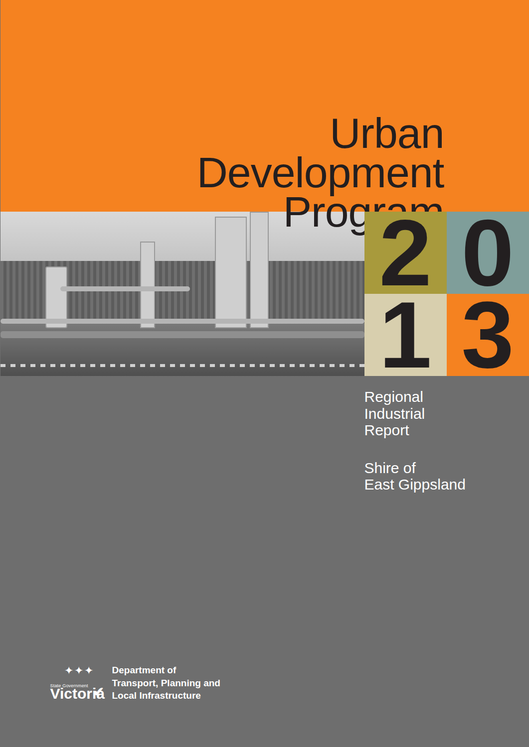Urban Development Program
2
0
1
3
Regional
Industrial
Report
Shire of
East Gippsland
✦✦✦
State Government
Victoria
✔
Department of
Transport, Planning and
Local Infrastructure